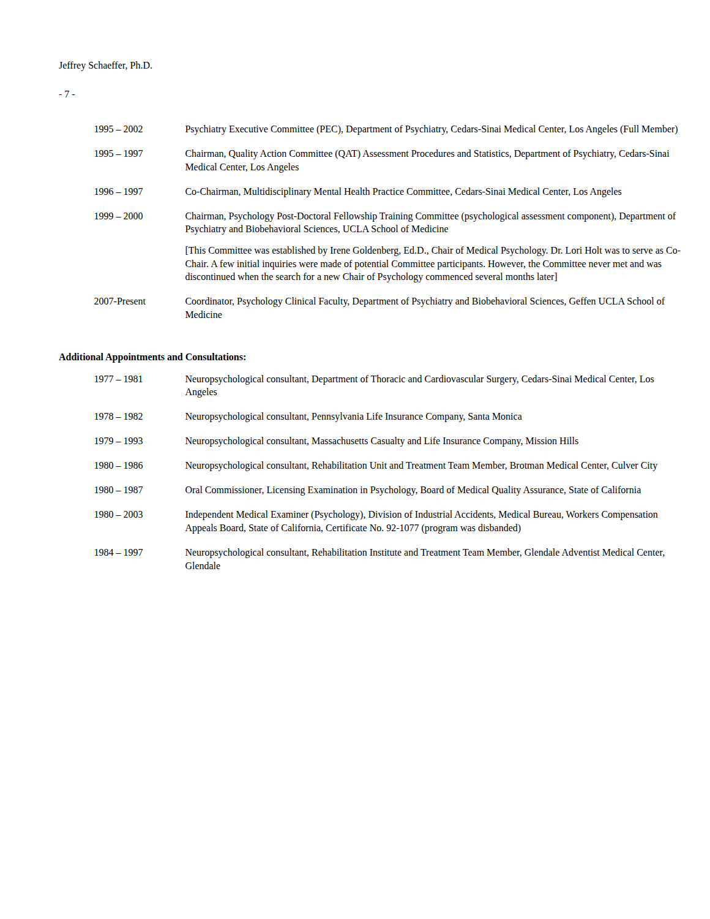Jeffrey Schaeffer, Ph.D.
- 7 -
| 1995 – 2002 | Psychiatry Executive Committee (PEC), Department of Psychiatry, Cedars-Sinai Medical Center, Los Angeles (Full Member) |
| 1995 – 1997 | Chairman, Quality Action Committee (QAT) Assessment Procedures and Statistics, Department of Psychiatry, Cedars-Sinai Medical Center, Los Angeles |
| 1996 – 1997 | Co-Chairman, Multidisciplinary Mental Health Practice Committee, Cedars-Sinai Medical Center, Los Angeles |
| 1999 – 2000 | Chairman, Psychology Post-Doctoral Fellowship Training Committee (psychological assessment component), Department of Psychiatry and Biobehavioral Sciences, UCLA School of Medicine [This Committee was established by Irene Goldenberg, Ed.D., Chair of Medical Psychology. Dr. Lori Holt was to serve as Co-Chair. A few initial inquiries were made of potential Committee participants. However, the Committee never met and was discontinued when the search for a new Chair of Psychology commenced several months later] |
| 2007-Present | Coordinator, Psychology Clinical Faculty, Department of Psychiatry and Biobehavioral Sciences, Geffen UCLA School of Medicine |
Additional Appointments and Consultations:
| 1977 – 1981 | Neuropsychological consultant, Department of Thoracic and Cardiovascular Surgery, Cedars-Sinai Medical Center, Los Angeles |
| 1978 – 1982 | Neuropsychological consultant, Pennsylvania Life Insurance Company, Santa Monica |
| 1979 – 1993 | Neuropsychological consultant, Massachusetts Casualty and Life Insurance Company, Mission Hills |
| 1980 – 1986 | Neuropsychological consultant, Rehabilitation Unit and Treatment Team Member, Brotman Medical Center, Culver City |
| 1980 – 1987 | Oral Commissioner, Licensing Examination in Psychology, Board of Medical Quality Assurance, State of California |
| 1980 – 2003 | Independent Medical Examiner (Psychology), Division of Industrial Accidents, Medical Bureau, Workers Compensation Appeals Board, State of California, Certificate No. 92-1077 (program was disbanded) |
| 1984 – 1997 | Neuropsychological consultant, Rehabilitation Institute and Treatment Team Member, Glendale Adventist Medical Center, Glendale |